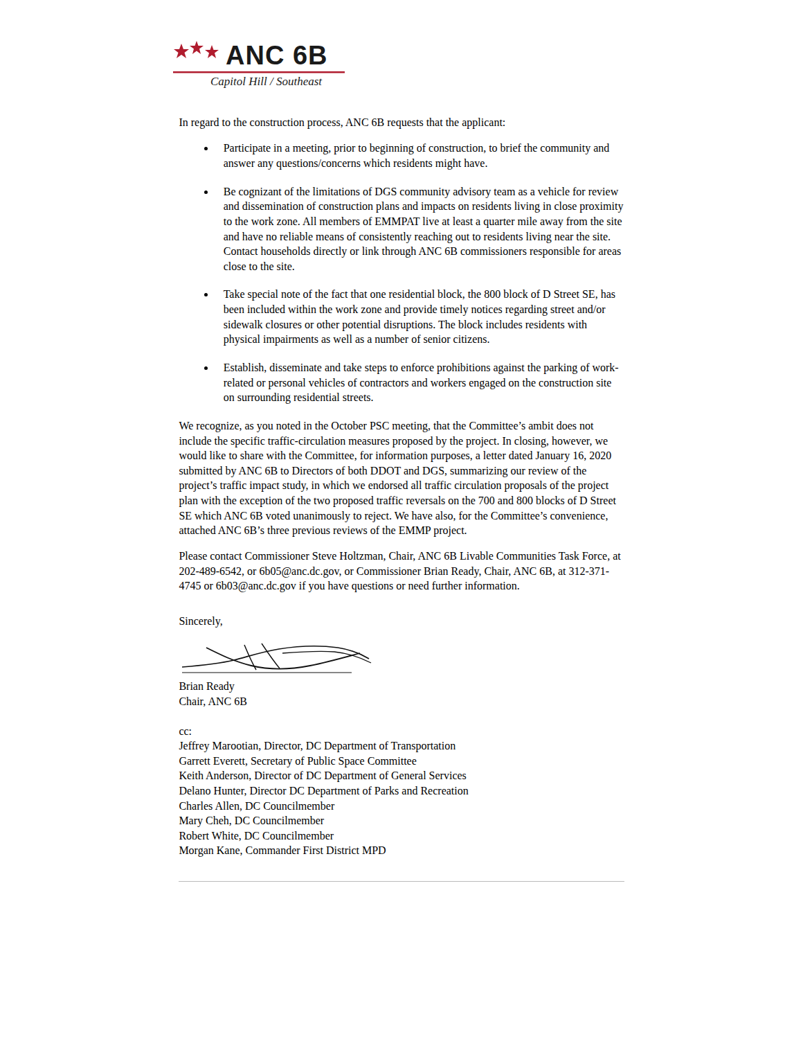ANC 6B Capitol Hill / Southeast
In regard to the construction process, ANC 6B requests that the applicant:
Participate in a meeting, prior to beginning of construction, to brief the community and answer any questions/concerns which residents might have.
Be cognizant of the limitations of DGS community advisory team as a vehicle for review and dissemination of construction plans and impacts on residents living in close proximity to the work zone. All members of EMMPAT live at least a quarter mile away from the site and have no reliable means of consistently reaching out to residents living near the site. Contact households directly or link through ANC 6B commissioners responsible for areas close to the site.
Take special note of the fact that one residential block, the 800 block of D Street SE, has been included within the work zone and provide timely notices regarding street and/or sidewalk closures or other potential disruptions. The block includes residents with physical impairments as well as a number of senior citizens.
Establish, disseminate and take steps to enforce prohibitions against the parking of work-related or personal vehicles of contractors and workers engaged on the construction site on surrounding residential streets.
We recognize, as you noted in the October PSC meeting, that the Committee’s ambit does not include the specific traffic-circulation measures proposed by the project. In closing, however, we would like to share with the Committee, for information purposes, a letter dated January 16, 2020 submitted by ANC 6B to Directors of both DDOT and DGS, summarizing our review of the project’s traffic impact study, in which we endorsed all traffic circulation proposals of the project plan with the exception of the two proposed traffic reversals on the 700 and 800 blocks of D Street SE which ANC 6B voted unanimously to reject. We have also, for the Committee’s convenience, attached ANC 6B’s three previous reviews of the EMMP project.
Please contact Commissioner Steve Holtzman, Chair, ANC 6B Livable Communities Task Force, at 202-489-6542, or 6b05@anc.dc.gov, or Commissioner Brian Ready, Chair, ANC 6B, at 312-371-4745 or 6b03@anc.dc.gov if you have questions or need further information.
Sincerely,
Brian Ready
Chair, ANC 6B
cc:
Jeffrey Marootian, Director, DC Department of Transportation
Garrett Everett, Secretary of Public Space Committee
Keith Anderson, Director of DC Department of General Services
Delano Hunter, Director DC Department of Parks and Recreation
Charles Allen, DC Councilmember
Mary Cheh, DC Councilmember
Robert White, DC Councilmember
Morgan Kane, Commander First District MPD